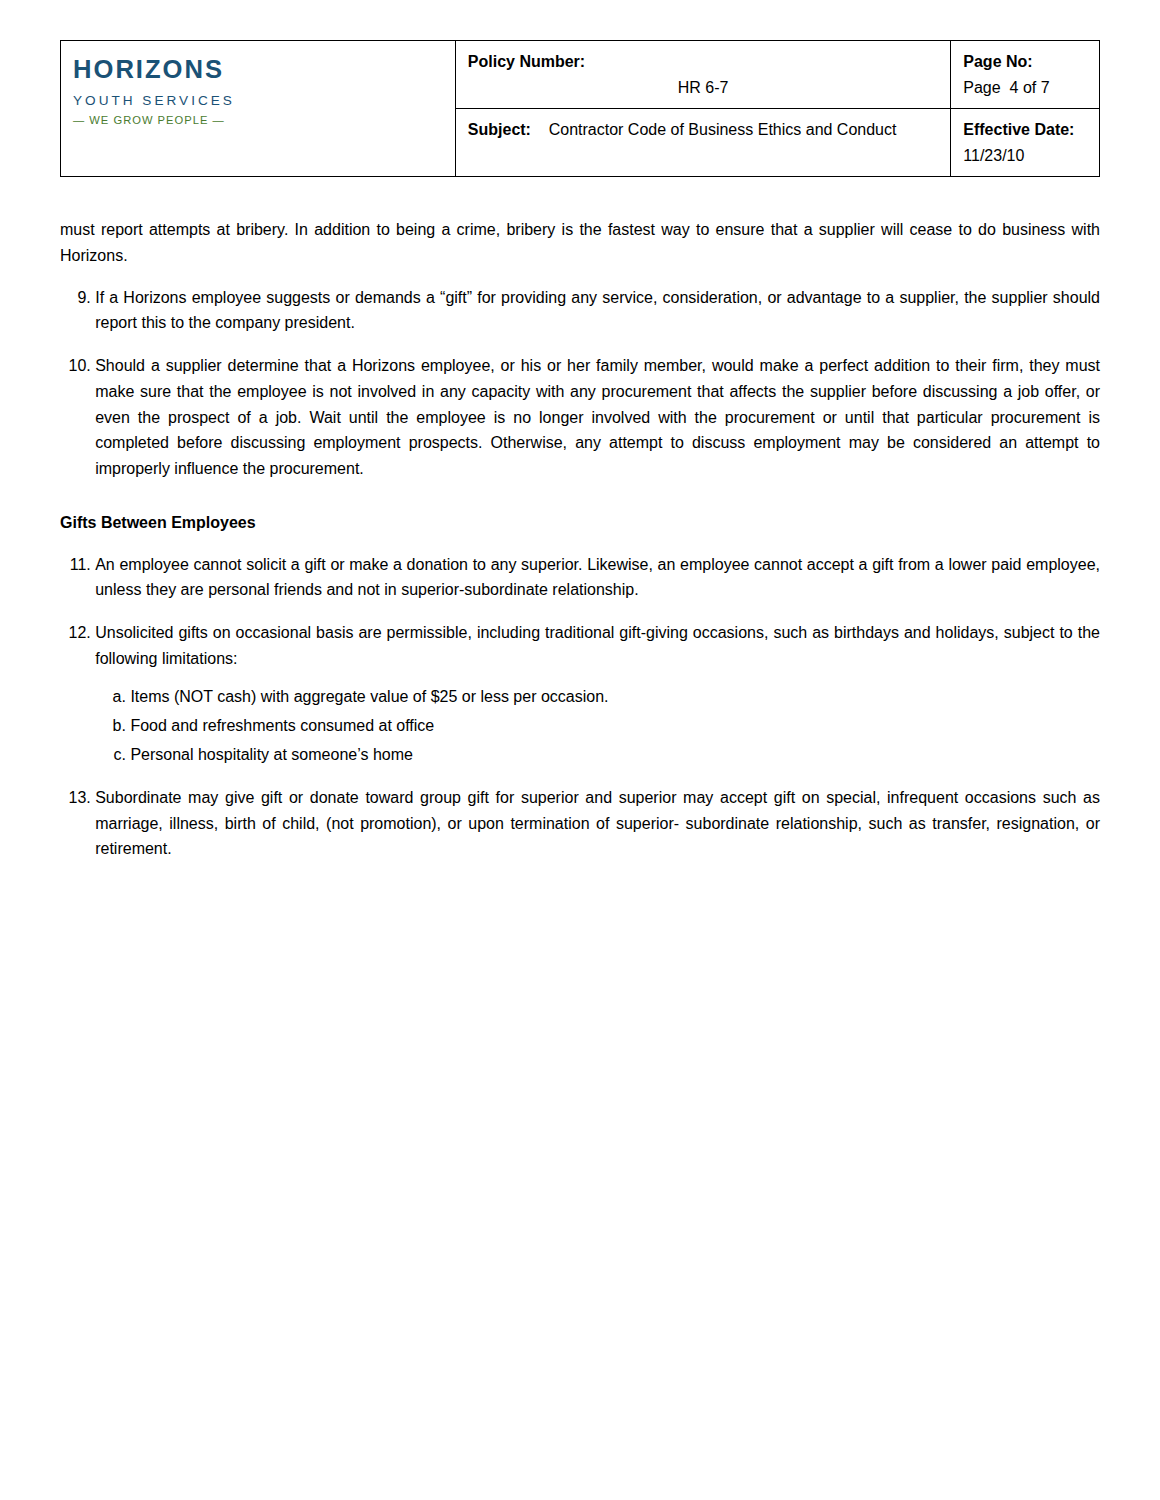| HORIZONS YOUTH SERVICES — WE GROW PEOPLE — | Policy Number: HR 6-7 | Page No: Page 4 of 7 |
| Subject: Contractor Code of Business Ethics and Conduct | Effective Date: 11/23/10 |
must report attempts at bribery. In addition to being a crime, bribery is the fastest way to ensure that a supplier will cease to do business with Horizons.
If a Horizons employee suggests or demands a “gift” for providing any service, consideration, or advantage to a supplier, the supplier should report this to the company president.
Should a supplier determine that a Horizons employee, or his or her family member, would make a perfect addition to their firm, they must make sure that the employee is not involved in any capacity with any procurement that affects the supplier before discussing a job offer, or even the prospect of a job. Wait until the employee is no longer involved with the procurement or until that particular procurement is completed before discussing employment prospects. Otherwise, any attempt to discuss employment may be considered an attempt to improperly influence the procurement.
Gifts Between Employees
An employee cannot solicit a gift or make a donation to any superior. Likewise, an employee cannot accept a gift from a lower paid employee, unless they are personal friends and not in superior-subordinate relationship.
Unsolicited gifts on occasional basis are permissible, including traditional gift-giving occasions, such as birthdays and holidays, subject to the following limitations:
Items (NOT cash) with aggregate value of $25 or less per occasion.
Food and refreshments consumed at office
Personal hospitality at someone’s home
Subordinate may give gift or donate toward group gift for superior and superior may accept gift on special, infrequent occasions such as marriage, illness, birth of child, (not promotion), or upon termination of superior- subordinate relationship, such as transfer, resignation, or retirement.